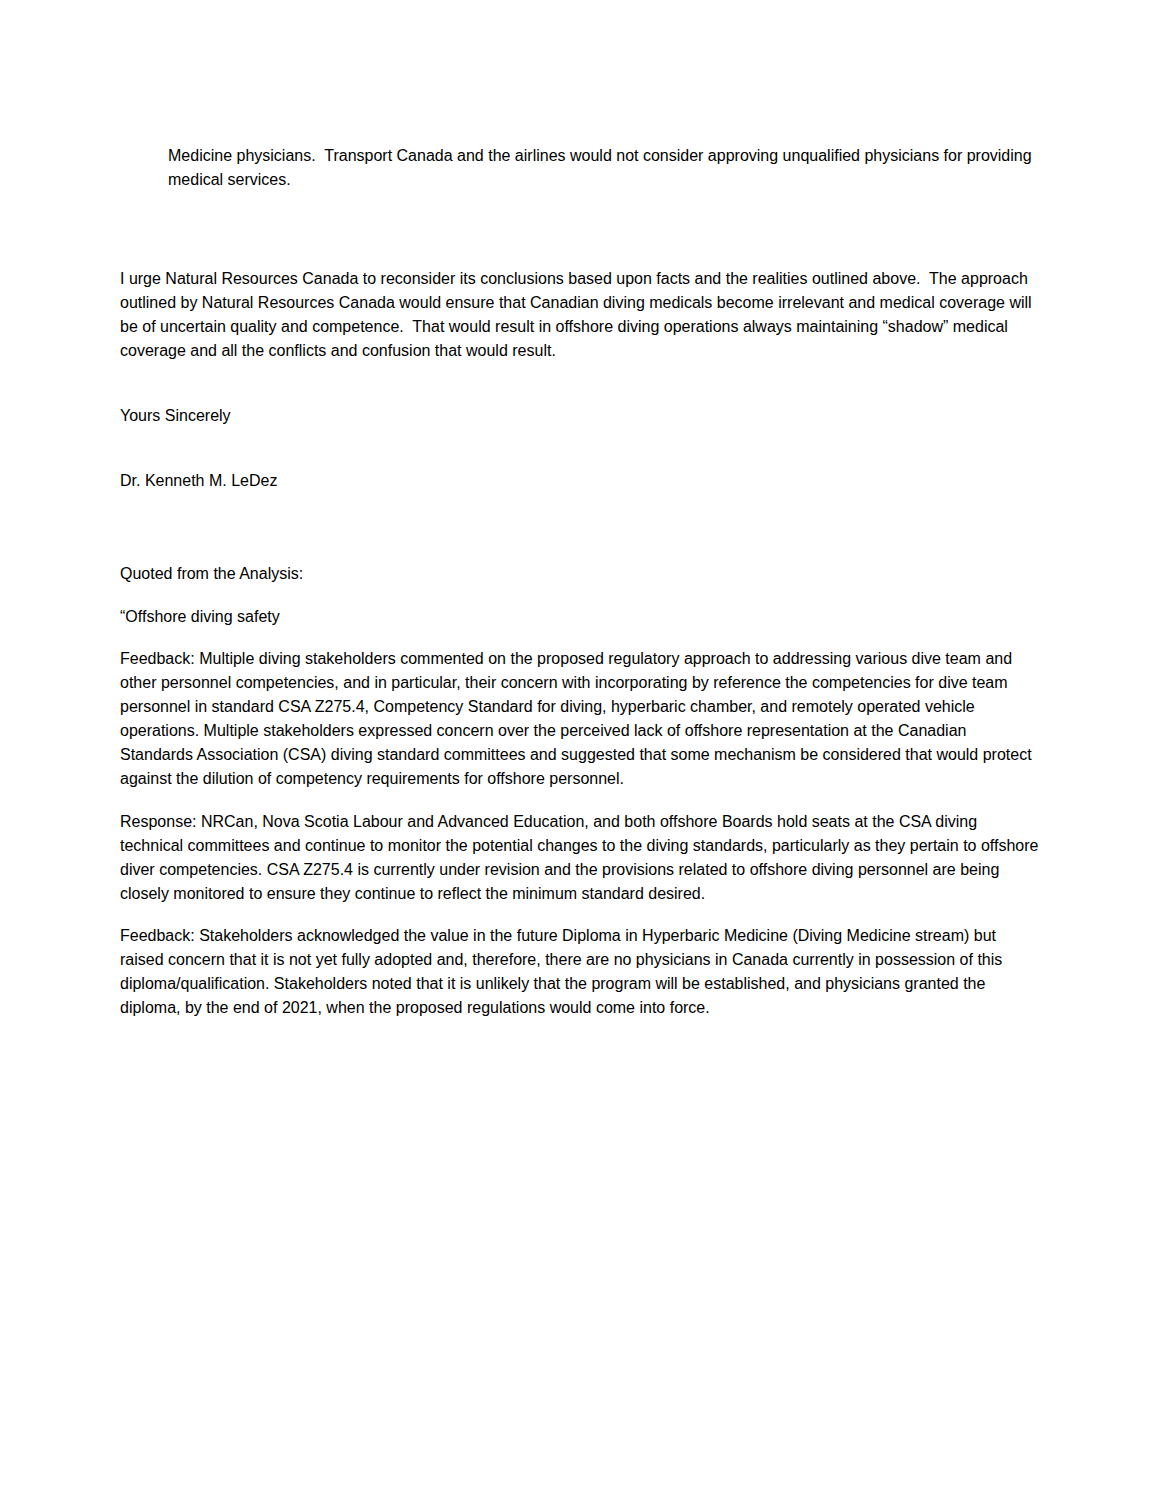Medicine physicians. Transport Canada and the airlines would not consider approving unqualified physicians for providing medical services.
I urge Natural Resources Canada to reconsider its conclusions based upon facts and the realities outlined above. The approach outlined by Natural Resources Canada would ensure that Canadian diving medicals become irrelevant and medical coverage will be of uncertain quality and competence. That would result in offshore diving operations always maintaining “shadow” medical coverage and all the conflicts and confusion that would result.
Yours Sincerely
Dr. Kenneth M. LeDez
Quoted from the Analysis:
“Offshore diving safety
Feedback: Multiple diving stakeholders commented on the proposed regulatory approach to addressing various dive team and other personnel competencies, and in particular, their concern with incorporating by reference the competencies for dive team personnel in standard CSA Z275.4, Competency Standard for diving, hyperbaric chamber, and remotely operated vehicle operations. Multiple stakeholders expressed concern over the perceived lack of offshore representation at the Canadian Standards Association (CSA) diving standard committees and suggested that some mechanism be considered that would protect against the dilution of competency requirements for offshore personnel.
Response: NRCan, Nova Scotia Labour and Advanced Education, and both offshore Boards hold seats at the CSA diving technical committees and continue to monitor the potential changes to the diving standards, particularly as they pertain to offshore diver competencies. CSA Z275.4 is currently under revision and the provisions related to offshore diving personnel are being closely monitored to ensure they continue to reflect the minimum standard desired.
Feedback: Stakeholders acknowledged the value in the future Diploma in Hyperbaric Medicine (Diving Medicine stream) but raised concern that it is not yet fully adopted and, therefore, there are no physicians in Canada currently in possession of this diploma/qualification. Stakeholders noted that it is unlikely that the program will be established, and physicians granted the diploma, by the end of 2021, when the proposed regulations would come into force.